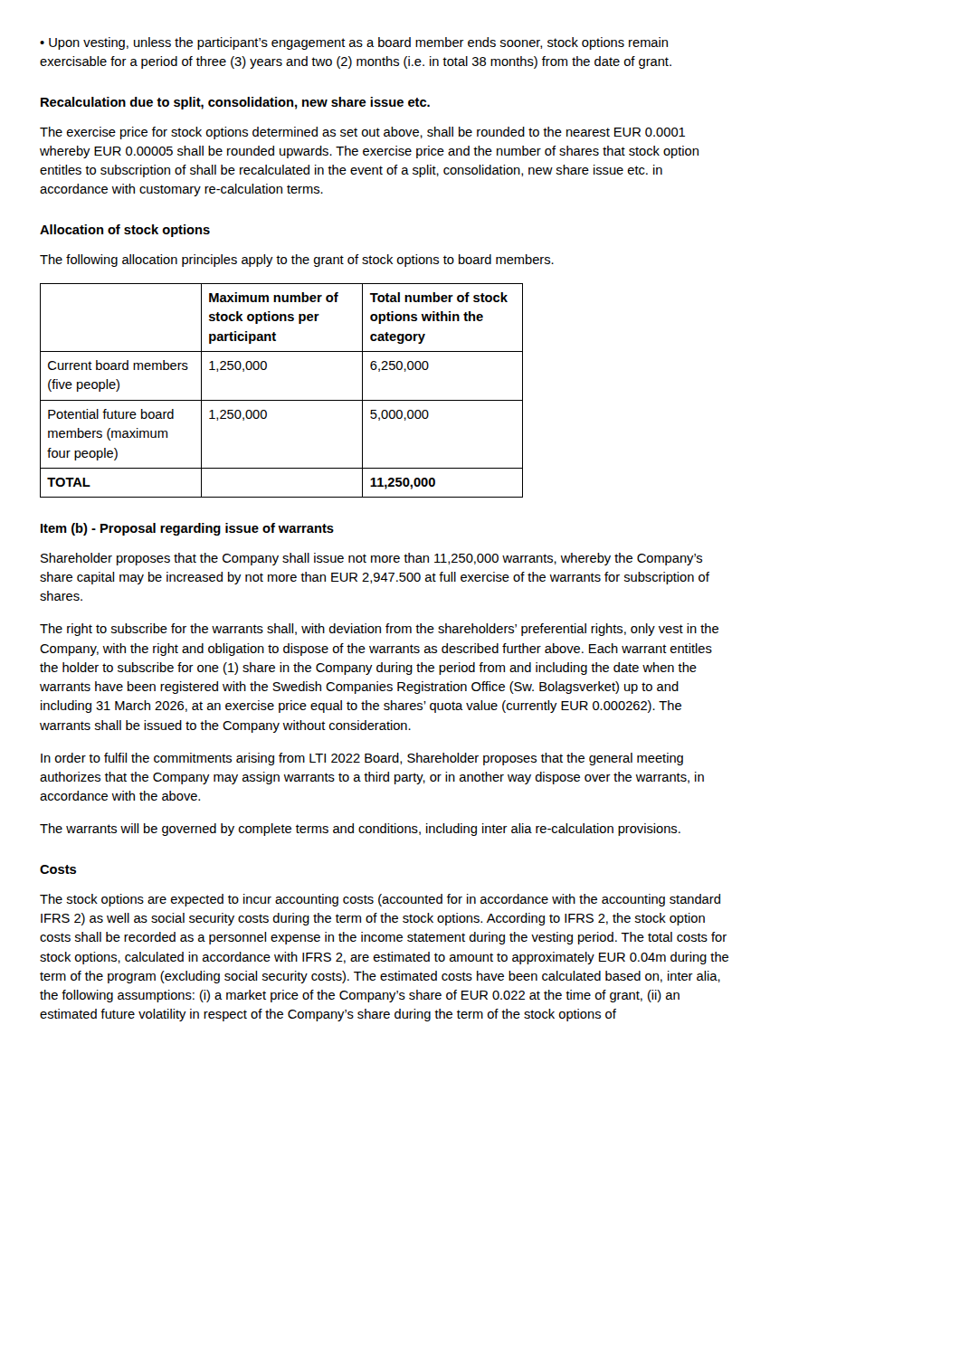• Upon vesting, unless the participant’s engagement as a board member ends sooner, stock options remain exercisable for a period of three (3) years and two (2) months (i.e. in total 38 months) from the date of grant.
Recalculation due to split, consolidation, new share issue etc.
The exercise price for stock options determined as set out above, shall be rounded to the nearest EUR 0.0001 whereby EUR 0.00005 shall be rounded upwards. The exercise price and the number of shares that stock option entitles to subscription of shall be recalculated in the event of a split, consolidation, new share issue etc. in accordance with customary re-calculation terms.
Allocation of stock options
The following allocation principles apply to the grant of stock options to board members.
| | Maximum number of stock options per participant | Total number of stock options within the category |
| --- | --- | --- |
| Current board members (five people) | 1,250,000 | 6,250,000 |
| Potential future board members (maximum four people) | 1,250,000 | 5,000,000 |
| TOTAL | | 11,250,000 |
Item (b) - Proposal regarding issue of warrants
Shareholder proposes that the Company shall issue not more than 11,250,000 warrants, whereby the Company’s share capital may be increased by not more than EUR 2,947.500 at full exercise of the warrants for subscription of shares.
The right to subscribe for the warrants shall, with deviation from the shareholders’ preferential rights, only vest in the Company, with the right and obligation to dispose of the warrants as described further above. Each warrant entitles the holder to subscribe for one (1) share in the Company during the period from and including the date when the warrants have been registered with the Swedish Companies Registration Office (Sw. Bolagsverket) up to and including 31 March 2026, at an exercise price equal to the shares’ quota value (currently EUR 0.000262). The warrants shall be issued to the Company without consideration.
In order to fulfil the commitments arising from LTI 2022 Board, Shareholder proposes that the general meeting authorizes that the Company may assign warrants to a third party, or in another way dispose over the warrants, in accordance with the above.
The warrants will be governed by complete terms and conditions, including inter alia re-calculation provisions.
Costs
The stock options are expected to incur accounting costs (accounted for in accordance with the accounting standard IFRS 2) as well as social security costs during the term of the stock options. According to IFRS 2, the stock option costs shall be recorded as a personnel expense in the income statement during the vesting period. The total costs for stock options, calculated in accordance with IFRS 2, are estimated to amount to approximately EUR 0.04m during the term of the program (excluding social security costs). The estimated costs have been calculated based on, inter alia, the following assumptions: (i) a market price of the Company’s share of EUR 0.022 at the time of grant, (ii) an estimated future volatility in respect of the Company’s share during the term of the stock options of